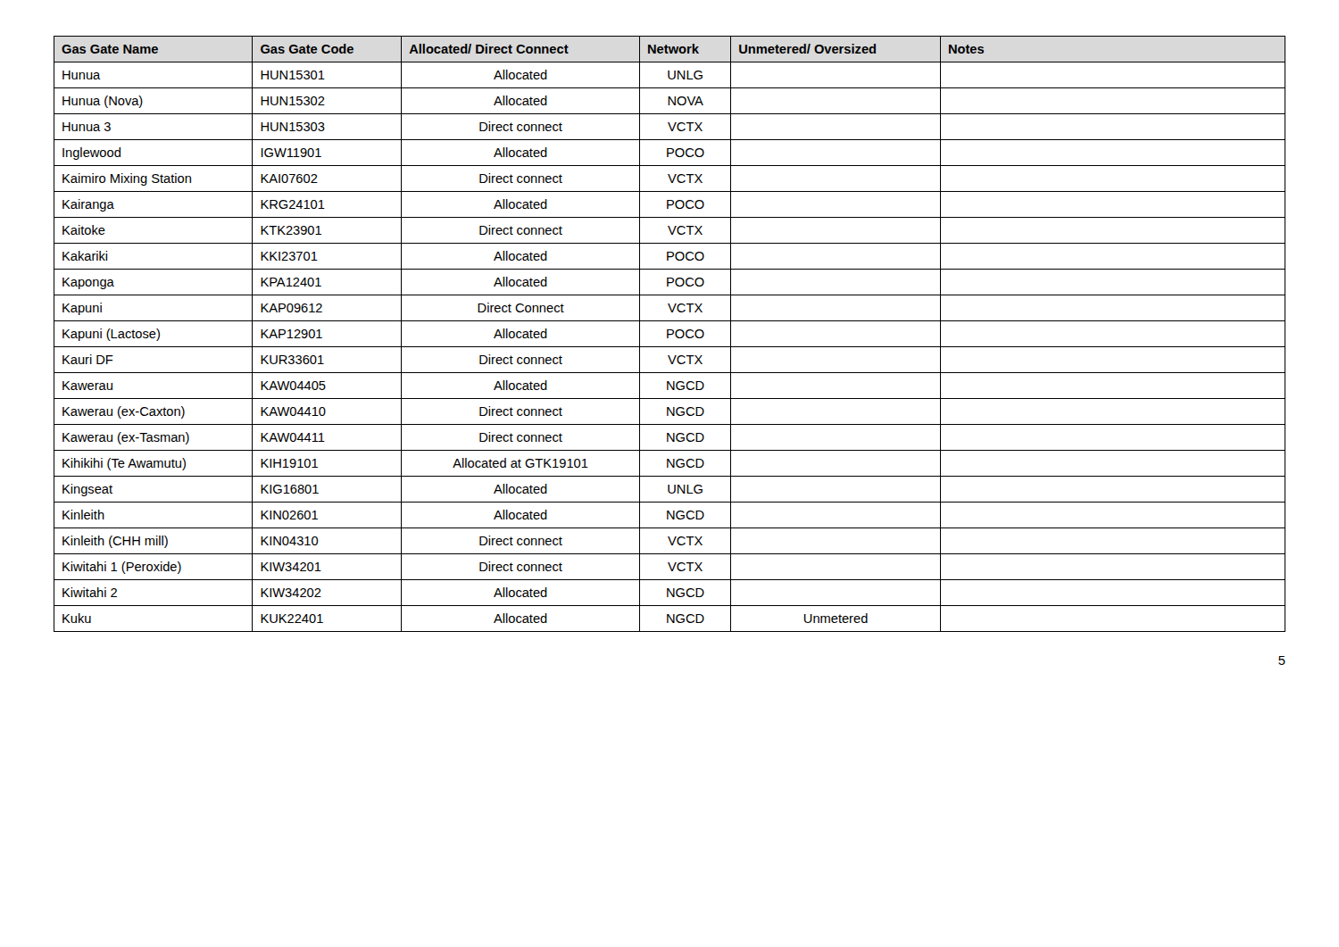Gas gate listing
| Gas Gate Name | Gas Gate Code | Allocated/ Direct Connect | Network | Unmetered/ Oversized | Notes |
| --- | --- | --- | --- | --- | --- |
| Hunua | HUN15301 | Allocated | UNLG | | |
| Hunua (Nova) | HUN15302 | Allocated | NOVA | | |
| Hunua 3 | HUN15303 | Direct connect | VCTX | | |
| Inglewood | IGW11901 | Allocated | POCO | | |
| Kaimiro Mixing Station | KAI07602 | Direct connect | VCTX | | |
| Kairanga | KRG24101 | Allocated | POCO | | |
| Kaitoke | KTK23901 | Direct connect | VCTX | | |
| Kakariki | KKI23701 | Allocated | POCO | | |
| Kaponga | KPA12401 | Allocated | POCO | | |
| Kapuni | KAP09612 | Direct Connect | VCTX | | |
| Kapuni (Lactose) | KAP12901 | Allocated | POCO | | |
| Kauri DF | KUR33601 | Direct connect | VCTX | | |
| Kawerau | KAW04405 | Allocated | NGCD | | |
| Kawerau (ex-Caxton) | KAW04410 | Direct connect | NGCD | | |
| Kawerau (ex-Tasman) | KAW04411 | Direct connect | NGCD | | |
| Kihikihi (Te Awamutu) | KIH19101 | Allocated at GTK19101 | NGCD | | |
| Kingseat | KIG16801 | Allocated | UNLG | | |
| Kinleith | KIN02601 | Allocated | NGCD | | |
| Kinleith (CHH mill) | KIN04310 | Direct connect | VCTX | | |
| Kiwitahi 1 (Peroxide) | KIW34201 | Direct connect | VCTX | | |
| Kiwitahi 2 | KIW34202 | Allocated | NGCD | | |
| Kuku | KUK22401 | Allocated | NGCD | Unmetered | |
5